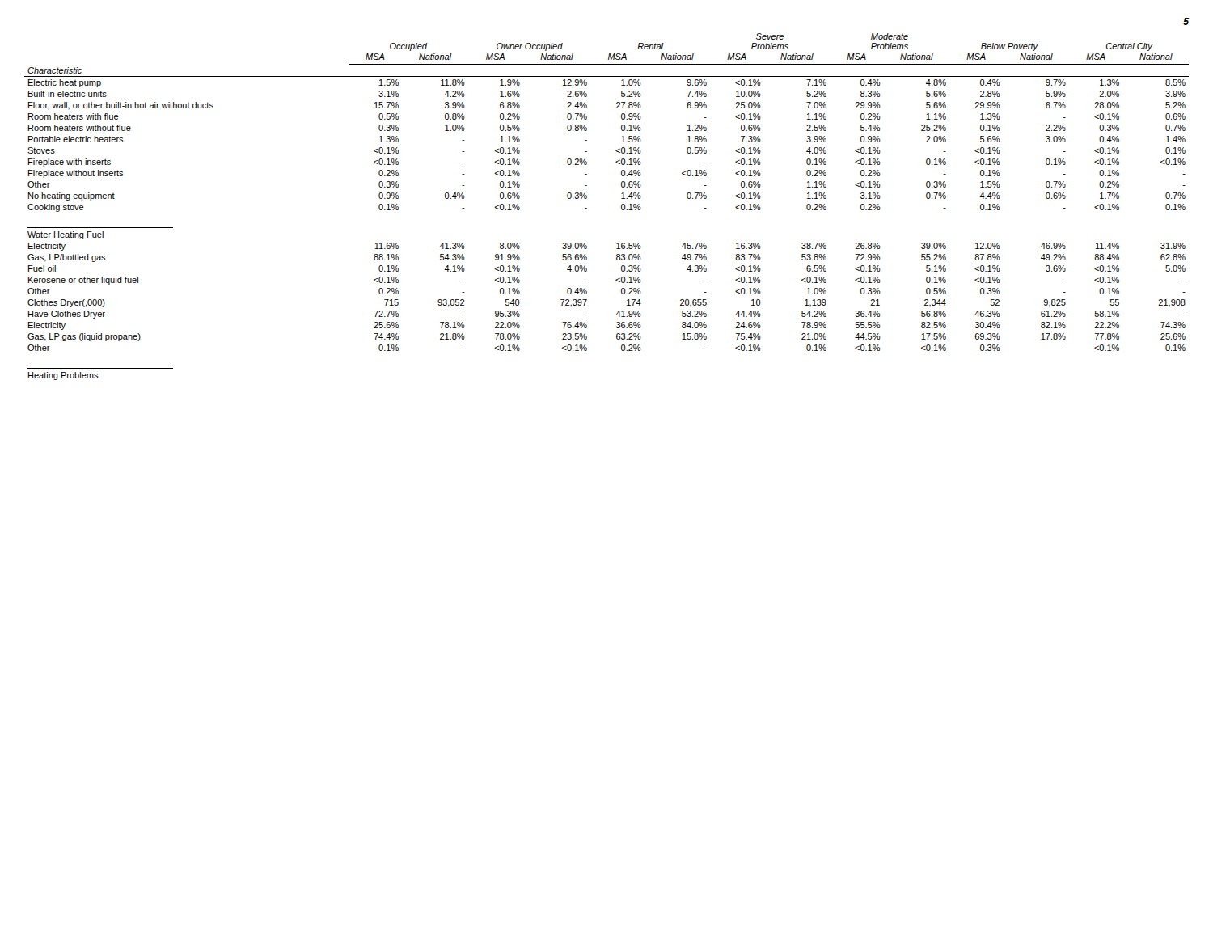5
| | Occupied | Owner Occupied | Rental | Severe Problems | Moderate Problems | Below Poverty | Central City |
| --- | --- | --- | --- | --- | --- | --- | --- |
| MSA | National | MSA | National | MSA | National | MSA | National | MSA | National | MSA | National | MSA | National |
| Characteristic | | | | | | | | | | | | | | |
| Electric heat pump | 1.5% | 11.8% | 1.9% | 12.9% | 1.0% | 9.6% | <0.1% | 7.1% | 0.4% | 4.8% | 0.4% | 9.7% | 1.3% | 8.5% |
| Built-in electric units | 3.1% | 4.2% | 1.6% | 2.6% | 5.2% | 7.4% | 10.0% | 5.2% | 8.3% | 5.6% | 2.8% | 5.9% | 2.0% | 3.9% |
| Floor, wall, or other built-in hot air without ducts | 15.7% | 3.9% | 6.8% | 2.4% | 27.8% | 6.9% | 25.0% | 7.0% | 29.9% | 5.6% | 29.9% | 6.7% | 28.0% | 5.2% |
| Room heaters with flue | 0.5% | 0.8% | 0.2% | 0.7% | 0.9% | - | <0.1% | 1.1% | 0.2% | 1.1% | 1.3% | - | <0.1% | 0.6% |
| Room heaters without flue | 0.3% | 1.0% | 0.5% | 0.8% | 0.1% | 1.2% | 0.6% | 2.5% | 5.4% | 25.2% | 0.1% | 2.2% | 0.3% | 0.7% |
| Portable electric heaters | 1.3% | - | 1.1% | - | 1.5% | 1.8% | 7.3% | 3.9% | 0.9% | 2.0% | 5.6% | 3.0% | 0.4% | 1.4% |
| Stoves | <0.1% | - | <0.1% | - | <0.1% | 0.5% | <0.1% | 4.0% | <0.1% | - | <0.1% | - | <0.1% | 0.1% |
| Fireplace with inserts | <0.1% | - | <0.1% | 0.2% | <0.1% | - | <0.1% | 0.1% | <0.1% | 0.1% | <0.1% | 0.1% | <0.1% | <0.1% |
| Fireplace without inserts | 0.2% | - | <0.1% | - | 0.4% | <0.1% | <0.1% | 0.2% | 0.2% | - | 0.1% | - | 0.1% | - |
| Other | 0.3% | - | 0.1% | - | 0.6% | - | 0.6% | 1.1% | <0.1% | 0.3% | 1.5% | 0.7% | 0.2% | - |
| No heating equipment | 0.9% | 0.4% | 0.6% | 0.3% | 1.4% | 0.7% | <0.1% | 1.1% | 3.1% | 0.7% | 4.4% | 0.6% | 1.7% | 0.7% |
| Cooking stove | 0.1% | - | <0.1% | - | 0.1% | - | <0.1% | 0.2% | 0.2% | - | 0.1% | - | <0.1% | 0.1% |
| Water Heating Fuel | |
| Electricity | 11.6% | 41.3% | 8.0% | 39.0% | 16.5% | 45.7% | 16.3% | 38.7% | 26.8% | 39.0% | 12.0% | 46.9% | 11.4% | 31.9% |
| Gas, LP/bottled gas | 88.1% | 54.3% | 91.9% | 56.6% | 83.0% | 49.7% | 83.7% | 53.8% | 72.9% | 55.2% | 87.8% | 49.2% | 88.4% | 62.8% |
| Fuel oil | 0.1% | 4.1% | <0.1% | 4.0% | 0.3% | 4.3% | <0.1% | 6.5% | <0.1% | 5.1% | <0.1% | 3.6% | <0.1% | 5.0% |
| Kerosene or other liquid fuel | <0.1% | - | <0.1% | - | <0.1% | - | <0.1% | <0.1% | <0.1% | 0.1% | <0.1% | - | <0.1% | - |
| Other | 0.2% | - | 0.1% | 0.4% | 0.2% | - | <0.1% | 1.0% | 0.3% | 0.5% | 0.3% | - | 0.1% | - |
| Clothes Dryer(,000) | 715 | 93,052 | 540 | 72,397 | 174 | 20,655 | 10 | 1,139 | 21 | 2,344 | 52 | 9,825 | 55 | 21,908 |
| Have Clothes Dryer | 72.7% | - | 95.3% | - | 41.9% | 53.2% | 44.4% | 54.2% | 36.4% | 56.8% | 46.3% | 61.2% | 58.1% | - |
| Electricity | 25.6% | 78.1% | 22.0% | 76.4% | 36.6% | 84.0% | 24.6% | 78.9% | 55.5% | 82.5% | 30.4% | 82.1% | 22.2% | 74.3% |
| Gas, LP gas (liquid propane) | 74.4% | 21.8% | 78.0% | 23.5% | 63.2% | 15.8% | 75.4% | 21.0% | 44.5% | 17.5% | 69.3% | 17.8% | 77.8% | 25.6% |
| Other | 0.1% | - | <0.1% | <0.1% | 0.2% | - | <0.1% | 0.1% | <0.1% | <0.1% | 0.3% | - | <0.1% | 0.1% |
| Heating Problems | |